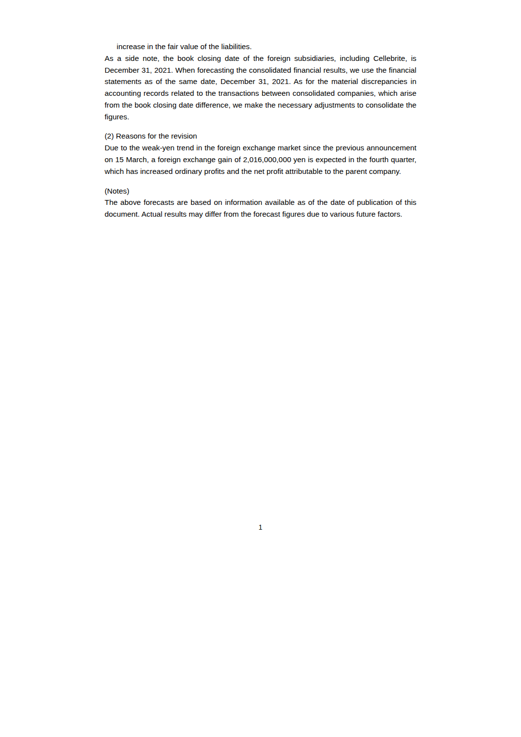increase in the fair value of the liabilities.
As a side note, the book closing date of the foreign subsidiaries, including Cellebrite, is December 31, 2021. When forecasting the consolidated financial results, we use the financial statements as of the same date, December 31, 2021. As for the material discrepancies in accounting records related to the transactions between consolidated companies, which arise from the book closing date difference, we make the necessary adjustments to consolidate the figures.
(2) Reasons for the revision
Due to the weak-yen trend in the foreign exchange market since the previous announcement on 15 March, a foreign exchange gain of 2,016,000,000 yen is expected in the fourth quarter, which has increased ordinary profits and the net profit attributable to the parent company.
(Notes)
The above forecasts are based on information available as of the date of publication of this document. Actual results may differ from the forecast figures due to various future factors.
1